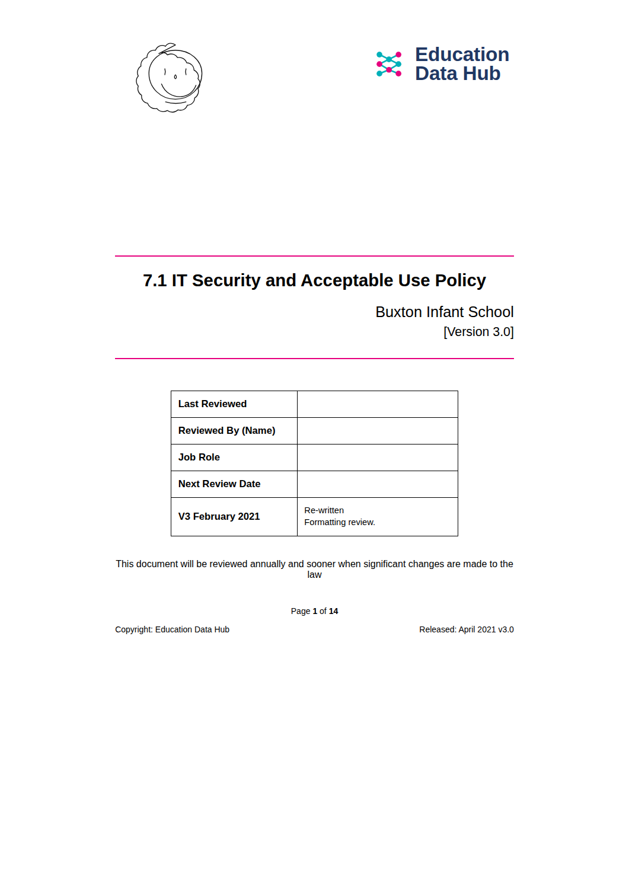Education
Data Hub
7.1 IT Security and Acceptable Use Policy
Buxton Infant School
[Version 3.0]
| Last Reviewed | |
| Reviewed By (Name) | |
| Job Role | |
| Next Review Date | |
| V3 February 2021 | Re-written Formatting review. |
This document will be reviewed annually and sooner when significant changes are made to the law
Page 1 of 14
Copyright: Education Data Hub
Released: April 2021 v3.0